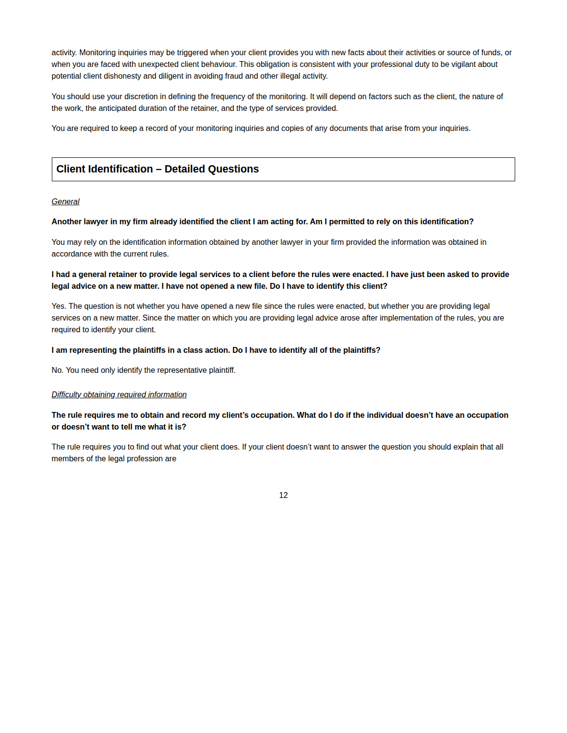activity. Monitoring inquiries may be triggered when your client provides you with new facts about their activities or source of funds, or when you are faced with unexpected client behaviour. This obligation is consistent with your professional duty to be vigilant about potential client dishonesty and diligent in avoiding fraud and other illegal activity.
You should use your discretion in defining the frequency of the monitoring. It will depend on factors such as the client, the nature of the work, the anticipated duration of the retainer, and the type of services provided.
You are required to keep a record of your monitoring inquiries and copies of any documents that arise from your inquiries.
Client Identification – Detailed Questions
General
Another lawyer in my firm already identified the client I am acting for. Am I permitted to rely on this identification?
You may rely on the identification information obtained by another lawyer in your firm provided the information was obtained in accordance with the current rules.
I had a general retainer to provide legal services to a client before the rules were enacted. I have just been asked to provide legal advice on a new matter. I have not opened a new file. Do I have to identify this client?
Yes. The question is not whether you have opened a new file since the rules were enacted, but whether you are providing legal services on a new matter. Since the matter on which you are providing legal advice arose after implementation of the rules, you are required to identify your client.
I am representing the plaintiffs in a class action. Do I have to identify all of the plaintiffs?
No. You need only identify the representative plaintiff.
Difficulty obtaining required information
The rule requires me to obtain and record my client’s occupation. What do I do if the individual doesn’t have an occupation or doesn’t want to tell me what it is?
The rule requires you to find out what your client does. If your client doesn’t want to answer the question you should explain that all members of the legal profession are
12